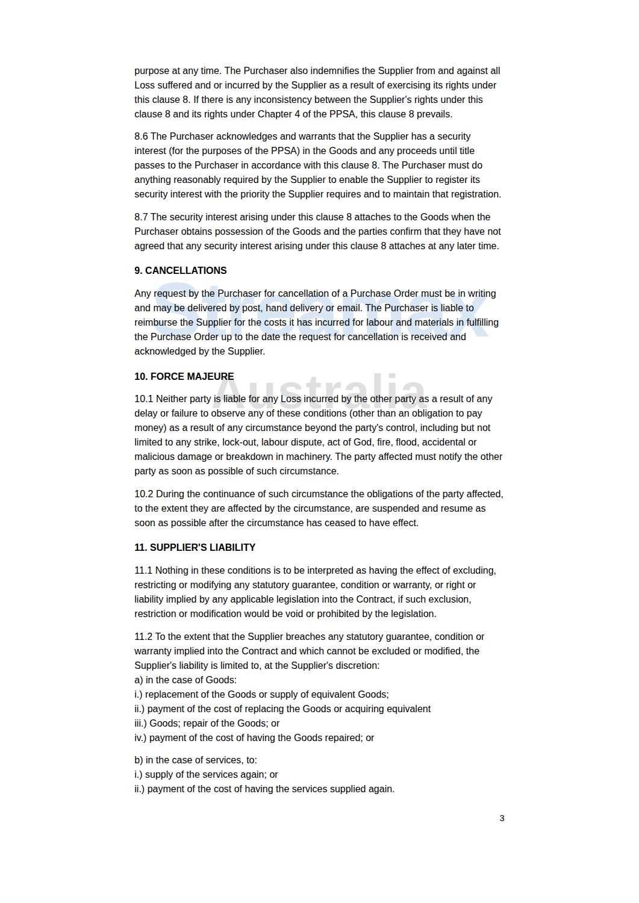StreamaxAustralia
purpose at any time. The Purchaser also indemnifies the Supplier from and against all Loss suffered and or incurred by the Supplier as a result of exercising its rights under this clause 8. If there is any inconsistency between the Supplier's rights under this clause 8 and its rights under Chapter 4 of the PPSA, this clause 8 prevails.
8.6 The Purchaser acknowledges and warrants that the Supplier has a security interest (for the purposes of the PPSA) in the Goods and any proceeds until title passes to the Purchaser in accordance with this clause 8. The Purchaser must do anything reasonably required by the Supplier to enable the Supplier to register its security interest with the priority the Supplier requires and to maintain that registration.
8.7 The security interest arising under this clause 8 attaches to the Goods when the Purchaser obtains possession of the Goods and the parties confirm that they have not agreed that any security interest arising under this clause 8 attaches at any later time.
9. CANCELLATIONS
Any request by the Purchaser for cancellation of a Purchase Order must be in writing and may be delivered by post, hand delivery or email. The Purchaser is liable to reimburse the Supplier for the costs it has incurred for labour and materials in fulfilling the Purchase Order up to the date the request for cancellation is received and acknowledged by the Supplier.
10. FORCE MAJEURE
10.1 Neither party is liable for any Loss incurred by the other party as a result of any delay or failure to observe any of these conditions (other than an obligation to pay money) as a result of any circumstance beyond the party's control, including but not limited to any strike, lock-out, labour dispute, act of God, fire, flood, accidental or malicious damage or breakdown in machinery. The party affected must notify the other party as soon as possible of such circumstance.
10.2 During the continuance of such circumstance the obligations of the party affected, to the extent they are affected by the circumstance, are suspended and resume as soon as possible after the circumstance has ceased to have effect.
11. SUPPLIER'S LIABILITY
11.1 Nothing in these conditions is to be interpreted as having the effect of excluding, restricting or modifying any statutory guarantee, condition or warranty, or right or liability implied by any applicable legislation into the Contract, if such exclusion, restriction or modification would be void or prohibited by the legislation.
11.2 To the extent that the Supplier breaches any statutory guarantee, condition or warranty implied into the Contract and which cannot be excluded or modified, the Supplier's liability is limited to, at the Supplier's discretion:
a) in the case of Goods:
i.) replacement of the Goods or supply of equivalent Goods;
ii.) payment of the cost of replacing the Goods or acquiring equivalent
iii.) Goods; repair of the Goods; or
iv.) payment of the cost of having the Goods repaired; or
b) in the case of services, to:
i.) supply of the services again; or
ii.) payment of the cost of having the services supplied again.
3